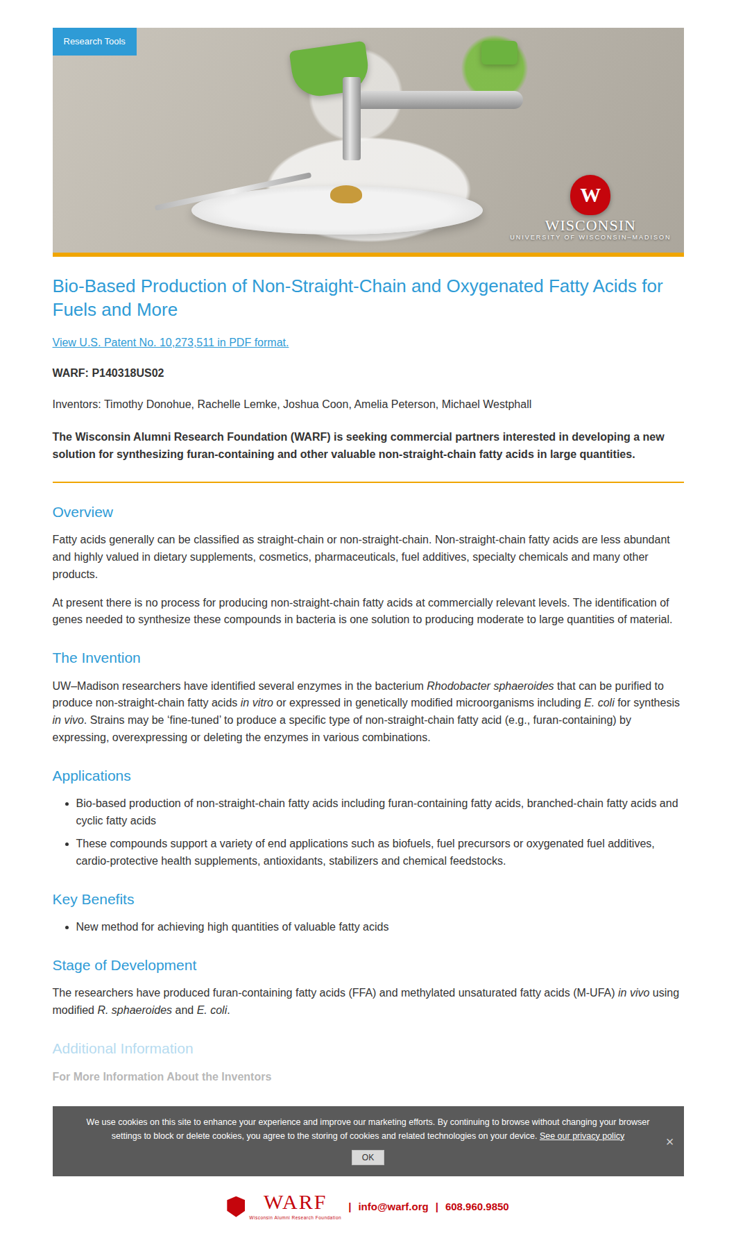Research Tools
WISCONSIN
UNIVERSITY OF WISCONSIN–MADISON
Bio-Based Production of Non-Straight-Chain and Oxygenated Fatty Acids for Fuels and More
View U.S. Patent No. 10,273,511 in PDF format.
WARF: P140318US02
Inventors: Timothy Donohue, Rachelle Lemke, Joshua Coon, Amelia Peterson, Michael Westphall
The Wisconsin Alumni Research Foundation (WARF) is seeking commercial partners interested in developing a new solution for synthesizing furan-containing and other valuable non-straight-chain fatty acids in large quantities.
Overview
Fatty acids generally can be classified as straight-chain or non-straight-chain. Non-straight-chain fatty acids are less abundant and highly valued in dietary supplements, cosmetics, pharmaceuticals, fuel additives, specialty chemicals and many other products.
At present there is no process for producing non-straight-chain fatty acids at commercially relevant levels. The identification of genes needed to synthesize these compounds in bacteria is one solution to producing moderate to large quantities of material.
The Invention
UW–Madison researchers have identified several enzymes in the bacterium Rhodobacter sphaeroides that can be purified to produce non-straight-chain fatty acids in vitro or expressed in genetically modified microorganisms including E. coli for synthesis in vivo. Strains may be ‘fine-tuned’ to produce a specific type of non-straight-chain fatty acid (e.g., furan-containing) by expressing, overexpressing or deleting the enzymes in various combinations.
Applications
Bio-based production of non-straight-chain fatty acids including furan-containing fatty acids, branched-chain fatty acids and cyclic fatty acids
These compounds support a variety of end applications such as biofuels, fuel precursors or oxygenated fuel additives, cardio-protective health supplements, antioxidants, stabilizers and chemical feedstocks.
Key Benefits
New method for achieving high quantities of valuable fatty acids
Stage of Development
The researchers have produced furan-containing fatty acids (FFA) and methylated unsaturated fatty acids (M-UFA) in vivo using modified R. sphaeroides and E. coli.
Additional Information
For More Information About the Inventors
× We use cookies on this site to enhance your experience and improve our marketing efforts. By continuing to browse without changing your browser settings to block or delete cookies, you agree to the storing of cookies and related technologies on your device. See our privacy policy
OK
WARF Wisconsin Alumni Research Foundation | info@warf.org | 608.960.9850